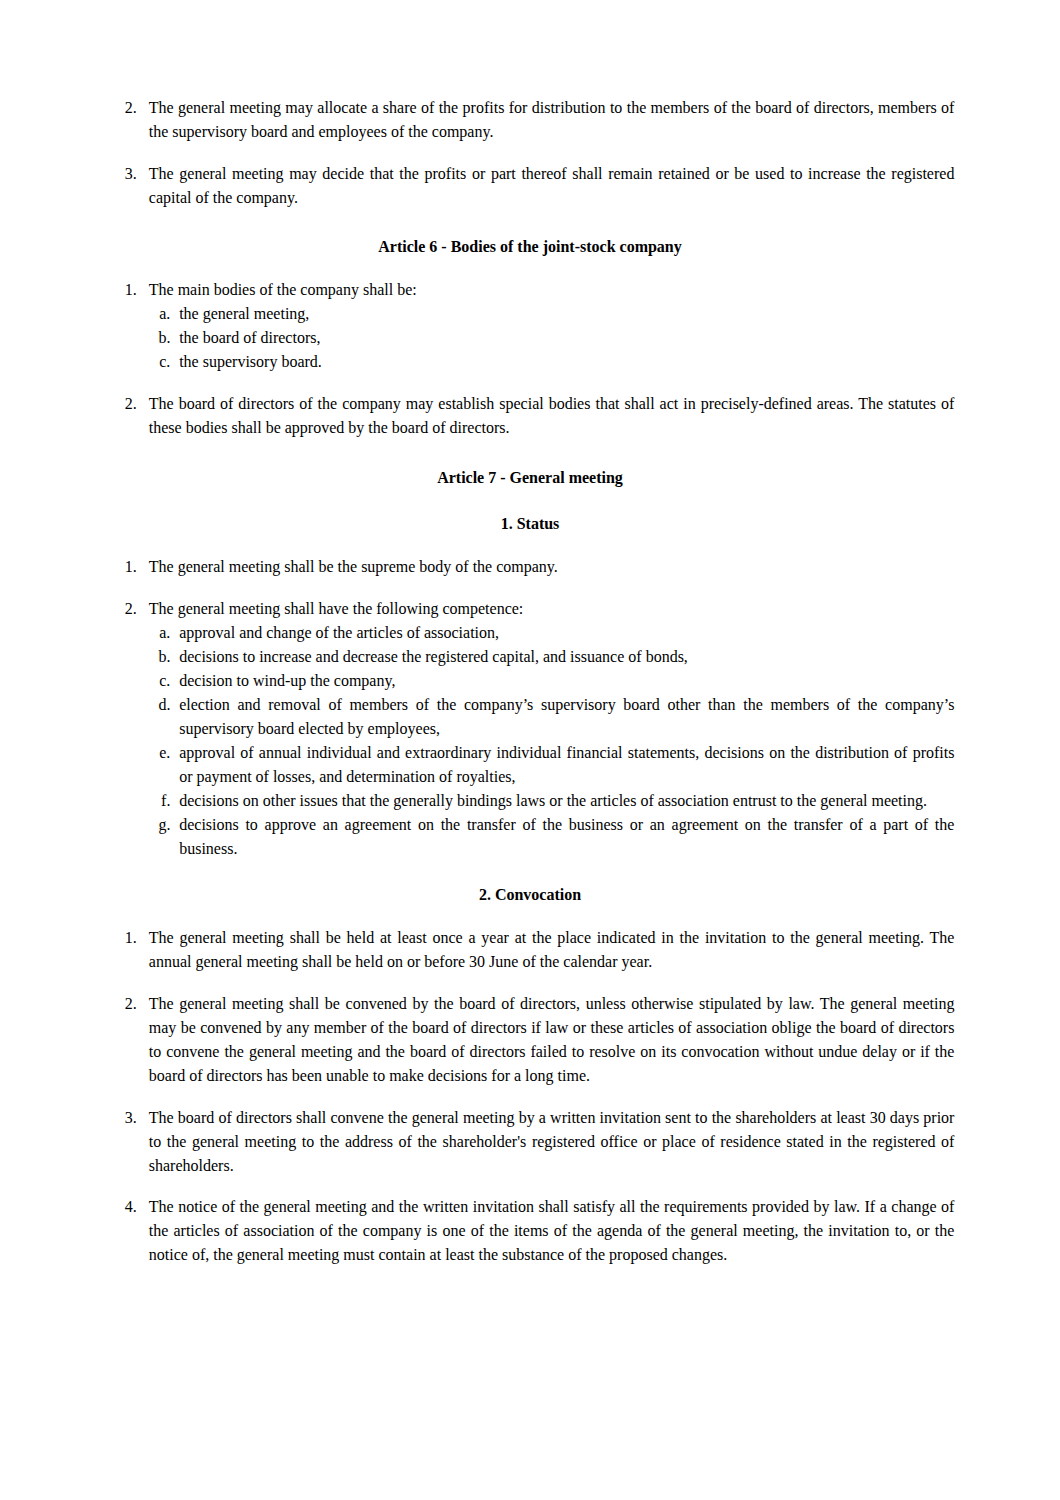The general meeting may allocate a share of the profits for distribution to the members of the board of directors, members of the supervisory board and employees of the company.
The general meeting may decide that the profits or part thereof shall remain retained or be used to increase the registered capital of the company.
Article 6 - Bodies of the joint-stock company
The main bodies of the company shall be:
the general meeting,
the board of directors,
the supervisory board.
The board of directors of the company may establish special bodies that shall act in precisely-defined areas. The statutes of these bodies shall be approved by the board of directors.
Article 7 - General meeting
1. Status
The general meeting shall be the supreme body of the company.
The general meeting shall have the following competence:
approval and change of the articles of association,
decisions to increase and decrease the registered capital, and issuance of bonds,
decision to wind-up the company,
election and removal of members of the company’s supervisory board other than the members of the company’s supervisory board elected by employees,
approval of annual individual and extraordinary individual financial statements, decisions on the distribution of profits or payment of losses, and determination of royalties,
decisions on other issues that the generally bindings laws or the articles of association entrust to the general meeting.
decisions to approve an agreement on the transfer of the business or an agreement on the transfer of a part of the business.
2. Convocation
The general meeting shall be held at least once a year at the place indicated in the invitation to the general meeting. The annual general meeting shall be held on or before 30 June of the calendar year.
The general meeting shall be convened by the board of directors, unless otherwise stipulated by law. The general meeting may be convened by any member of the board of directors if law or these articles of association oblige the board of directors to convene the general meeting and the board of directors failed to resolve on its convocation without undue delay or if the board of directors has been unable to make decisions for a long time.
The board of directors shall convene the general meeting by a written invitation sent to the shareholders at least 30 days prior to the general meeting to the address of the shareholder's registered office or place of residence stated in the registered of shareholders.
The notice of the general meeting and the written invitation shall satisfy all the requirements provided by law. If a change of the articles of association of the company is one of the items of the agenda of the general meeting, the invitation to, or the notice of, the general meeting must contain at least the substance of the proposed changes.